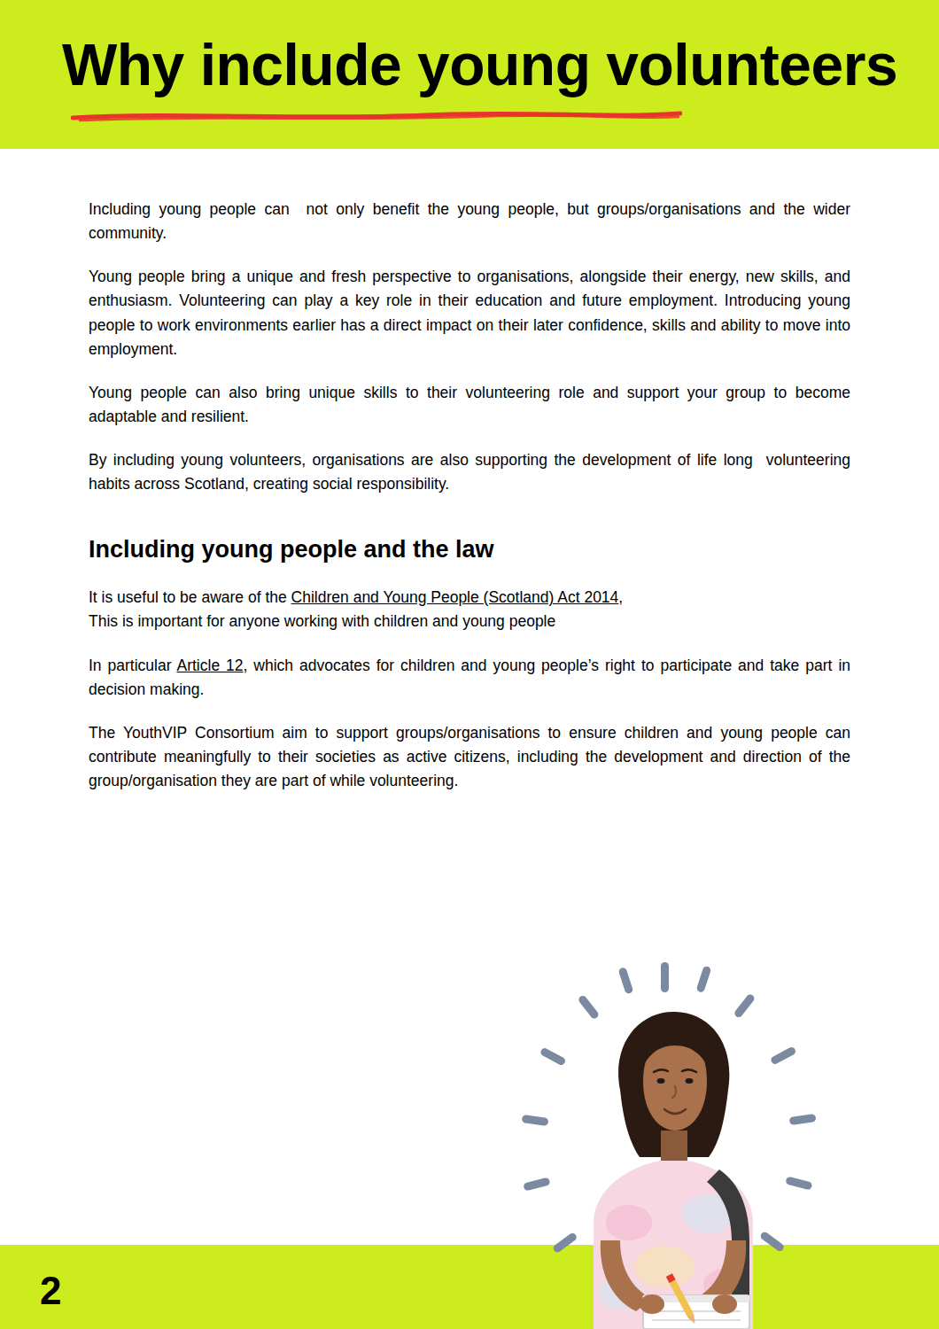Why include young volunteers
Including young people can not only benefit the young people, but groups/organisations and the wider community.
Young people bring a unique and fresh perspective to organisations, alongside their energy, new skills, and enthusiasm. Volunteering can play a key role in their education and future employment. Introducing young people to work environments earlier has a direct impact on their later confidence, skills and ability to move into employment.
Young people can also bring unique skills to their volunteering role and support your group to become adaptable and resilient.
By including young volunteers, organisations are also supporting the development of life long volunteering habits across Scotland, creating social responsibility.
Including young people and the law
It is useful to be aware of the Children and Young People (Scotland) Act 2014,
This is important for anyone working with children and young people
In particular Article 12, which advocates for children and young people’s right to participate and take part in decision making.
The YouthVIP Consortium aim to support groups/organisations to ensure children and young people can contribute meaningfully to their societies as active citizens, including the development and direction of the group/organisation they are part of while volunteering.
2